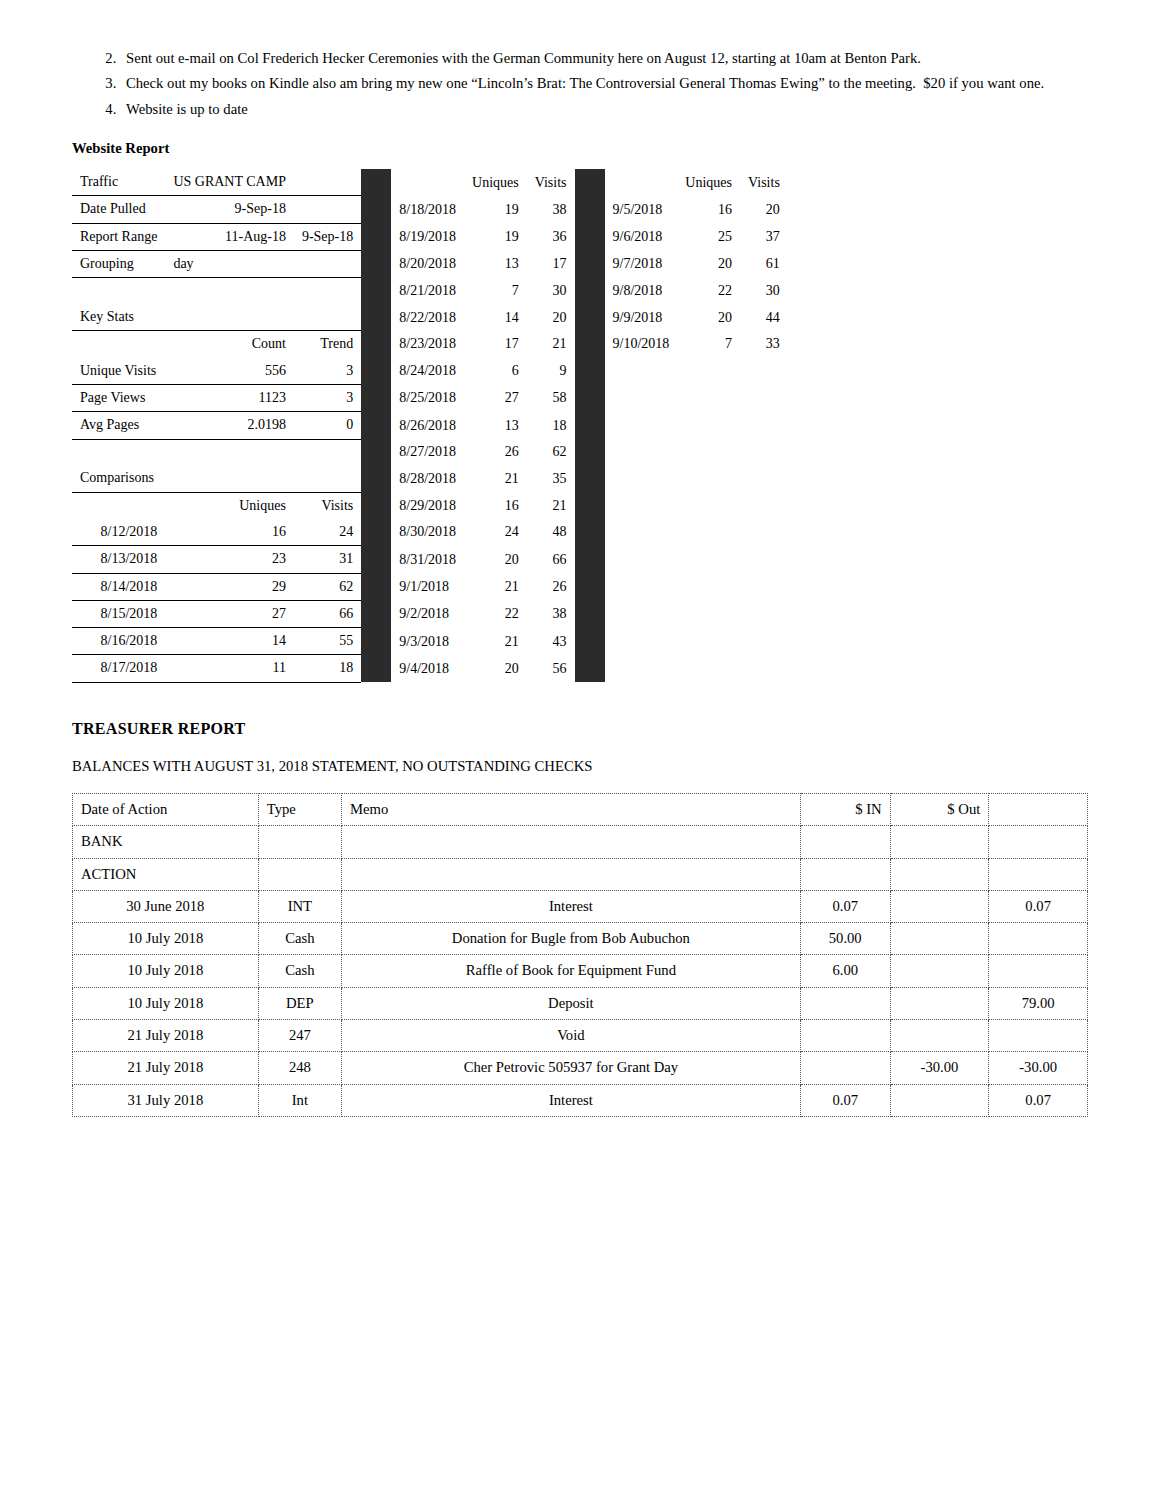Sent out e-mail on Col Frederich Hecker Ceremonies with the German Community here on August 12, starting at 10am at Benton Park.
Check out my books on Kindle also am bring my new one “Lincoln’s Brat: The Controversial General Thomas Ewing” to the meeting. $20 if you want one.
Website is up to date
Website Report
| Traffic | US GRANT CAMP | | | | Uniques | Visits | | | Uniques | Visits |
| Date Pulled | 9-Sep-18 | | | 8/18/2018 | 19 | 38 | | 9/5/2018 | 16 | 20 |
| Report Range | 11-Aug-18 | 9-Sep-18 | | 8/19/2018 | 19 | 36 | | 9/6/2018 | 25 | 37 |
| Grouping | day | | | 8/20/2018 | 13 | 17 | | 9/7/2018 | 20 | 61 |
| | | | | 8/21/2018 | 7 | 30 | | 9/8/2018 | 22 | 30 |
| Key Stats | | | | 8/22/2018 | 14 | 20 | | 9/9/2018 | 20 | 44 |
| | Count | Trend | | 8/23/2018 | 17 | 21 | | 9/10/2018 | 7 | 33 |
| Unique Visits | 556 | 3 | | 8/24/2018 | 6 | 9 | | | | |
| Page Views | 1123 | 3 | | 8/25/2018 | 27 | 58 | | | | |
| Avg Pages | 2.0198 | 0 | | 8/26/2018 | 13 | 18 | | | | |
| | | | | 8/27/2018 | 26 | 62 | | | | |
| Comparisons | | | | 8/28/2018 | 21 | 35 | | | | |
| | Uniques | Visits | | 8/29/2018 | 16 | 21 | | | | |
| 8/12/2018 | 16 | 24 | | 8/30/2018 | 24 | 48 | | | | |
| 8/13/2018 | 23 | 31 | | 8/31/2018 | 20 | 66 | | | | |
| 8/14/2018 | 29 | 62 | | 9/1/2018 | 21 | 26 | | | | |
| 8/15/2018 | 27 | 66 | | 9/2/2018 | 22 | 38 | | | | |
| 8/16/2018 | 14 | 55 | | 9/3/2018 | 21 | 43 | | | | |
| 8/17/2018 | 11 | 18 | | 9/4/2018 | 20 | 56 | | | | |
TREASURER REPORT
BALANCES WITH AUGUST 31, 2018 STATEMENT, NO OUTSTANDING CHECKS
| Date of Action | Type | Memo | $ IN | $ Out | |
| BANK | | | | | |
| ACTION | | | | | |
| 30 June 2018 | INT | Interest | 0.07 | | 0.07 |
| 10 July 2018 | Cash | Donation for Bugle from Bob Aubuchon | 50.00 | | |
| 10 July 2018 | Cash | Raffle of Book for Equipment Fund | 6.00 | | |
| 10 July 2018 | DEP | Deposit | | | 79.00 |
| 21 July 2018 | 247 | Void | | | |
| 21 July 2018 | 248 | Cher Petrovic 505937 for Grant Day | | -30.00 | -30.00 |
| 31 July 2018 | Int | Interest | 0.07 | | 0.07 |